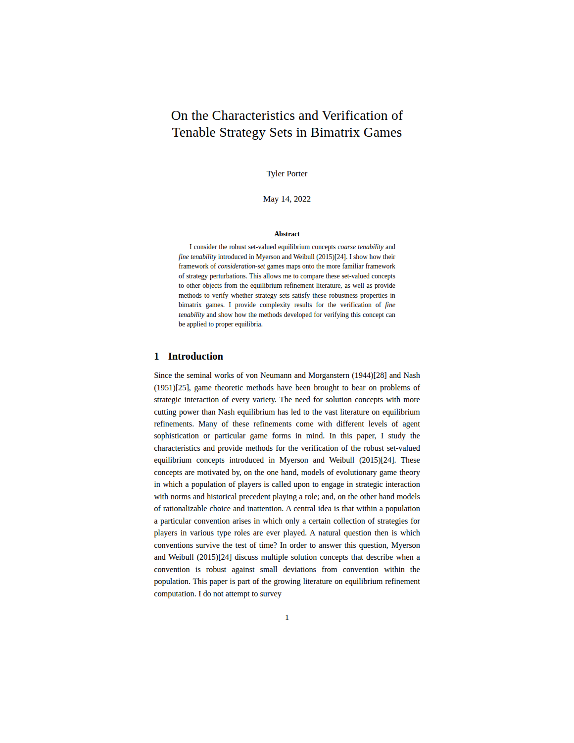On the Characteristics and Verification of
Tenable Strategy Sets in Bimatrix Games
Tyler Porter
May 14, 2022
Abstract
I consider the robust set-valued equilibrium concepts coarse tenability and fine tenability introduced in Myerson and Weibull (2015)[24]. I show how their framework of consideration-set games maps onto the more familiar framework of strategy perturbations. This allows me to compare these set-valued concepts to other objects from the equilibrium refinement literature, as well as provide methods to verify whether strategy sets satisfy these robustness properties in bimatrix games. I provide complexity results for the verification of fine tenability and show how the methods developed for verifying this concept can be applied to proper equilibria.
1 Introduction
Since the seminal works of von Neumann and Morganstern (1944)[28] and Nash (1951)[25], game theoretic methods have been brought to bear on problems of strategic interaction of every variety. The need for solution concepts with more cutting power than Nash equilibrium has led to the vast literature on equilibrium refinements. Many of these refinements come with different levels of agent sophistication or particular game forms in mind. In this paper, I study the characteristics and provide methods for the verification of the robust set-valued equilibrium concepts introduced in Myerson and Weibull (2015)[24]. These concepts are motivated by, on the one hand, models of evolutionary game theory in which a population of players is called upon to engage in strategic interaction with norms and historical precedent playing a role; and, on the other hand models of rationalizable choice and inattention. A central idea is that within a population a particular convention arises in which only a certain collection of strategies for players in various type roles are ever played. A natural question then is which conventions survive the test of time? In order to answer this question, Myerson and Weibull (2015)[24] discuss multiple solution concepts that describe when a convention is robust against small deviations from convention within the population. This paper is part of the growing literature on equilibrium refinement computation. I do not attempt to survey
1